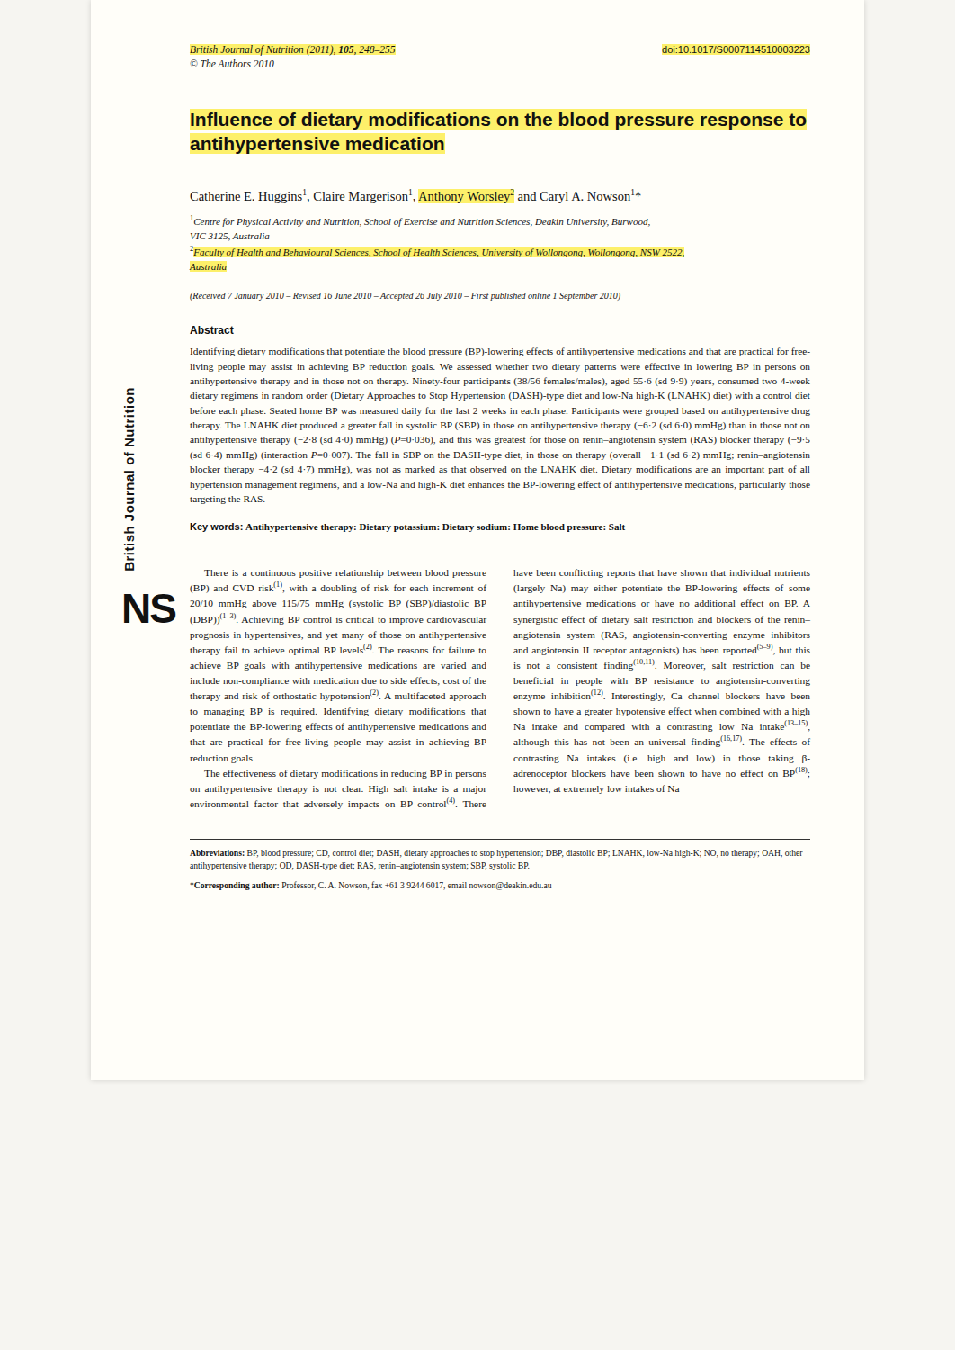British Journal of Nutrition
NS
British Journal of Nutrition (2011), 105, 248–255
© The Authors 2010
doi:10.1017/S0007114510003223
Influence of dietary modifications on the blood pressure response to
antihypertensive medication
Catherine E. Huggins1, Claire Margerison1, Anthony Worsley2 and Caryl A. Nowson1*
1Centre for Physical Activity and Nutrition, School of Exercise and Nutrition Sciences, Deakin University, Burwood,
VIC 3125, Australia
2Faculty of Health and Behavioural Sciences, School of Health Sciences, University of Wollongong, Wollongong, NSW 2522,
Australia
(Received 7 January 2010 – Revised 16 June 2010 – Accepted 26 July 2010 – First published online 1 September 2010)
Abstract
Identifying dietary modifications that potentiate the blood pressure (BP)-lowering effects of antihypertensive medications and that are practical for free-living people may assist in achieving BP reduction goals. We assessed whether two dietary patterns were effective in lowering BP in persons on antihypertensive therapy and in those not on therapy. Ninety-four participants (38/56 females/males), aged 55·6 (sd 9·9) years, consumed two 4-week dietary regimens in random order (Dietary Approaches to Stop Hypertension (DASH)-type diet and low-Na high-K (LNAHK) diet) with a control diet before each phase. Seated home BP was measured daily for the last 2 weeks in each phase. Participants were grouped based on antihypertensive drug therapy. The LNAHK diet produced a greater fall in systolic BP (SBP) in those on antihypertensive therapy (−6·2 (sd 6·0) mmHg) than in those not on antihypertensive therapy (−2·8 (sd 4·0) mmHg) (P=0·036), and this was greatest for those on renin–angiotensin system (RAS) blocker therapy (−9·5 (sd 6·4) mmHg) (interaction P=0·007). The fall in SBP on the DASH-type diet, in those on therapy (overall −1·1 (sd 6·2) mmHg; renin–angiotensin blocker therapy −4·2 (sd 4·7) mmHg), was not as marked as that observed on the LNAHK diet. Dietary modifications are an important part of all hypertension management regimens, and a low-Na and high-K diet enhances the BP-lowering effect of antihypertensive medications, particularly those targeting the RAS.
Key words: Antihypertensive therapy: Dietary potassium: Dietary sodium: Home blood pressure: Salt
There is a continuous positive relationship between blood pressure (BP) and CVD risk(1), with a doubling of risk for each increment of 20/10 mmHg above 115/75 mmHg (systolic BP (SBP)/diastolic BP (DBP))(1–3). Achieving BP control is critical to improve cardiovascular prognosis in hypertensives, and yet many of those on antihypertensive therapy fail to achieve optimal BP levels(2). The reasons for failure to achieve BP goals with antihypertensive medications are varied and include non-compliance with medication due to side effects, cost of the therapy and risk of orthostatic hypotension(2). A multifaceted approach to managing BP is required. Identifying dietary modifications that potentiate the BP-lowering effects of antihypertensive medications and that are practical for free-living people may assist in achieving BP reduction goals.
The effectiveness of dietary modifications in reducing BP in persons on antihypertensive therapy is not clear. High salt intake is a major environmental factor that adversely impacts on BP control(4). There have been conflicting reports that have shown that individual nutrients (largely Na) may either potentiate the BP-lowering effects of some antihypertensive medications or have no additional effect on BP. A synergistic effect of dietary salt restriction and blockers of the renin–angiotensin system (RAS, angiotensin-converting enzyme inhibitors and angiotensin II receptor antagonists) has been reported(5–9), but this is not a consistent finding(10,11). Moreover, salt restriction can be beneficial in people with BP resistance to angiotensin-converting enzyme inhibition(12). Interestingly, Ca channel blockers have been shown to have a greater hypotensive effect when combined with a high Na intake and compared with a contrasting low Na intake(13–15), although this has not been an universal finding(16,17). The effects of contrasting Na intakes (i.e. high and low) in those taking β-adrenoceptor blockers have been shown to have no effect on BP(18); however, at extremely low intakes of Na
Abbreviations: BP, blood pressure; CD, control diet; DASH, dietary approaches to stop hypertension; DBP, diastolic BP; LNAHK, low-Na high-K; NO, no therapy; OAH, other antihypertensive therapy; OD, DASH-type diet; RAS, renin–angiotensin system; SBP, systolic BP.
*Corresponding author: Professor, C. A. Nowson, fax +61 3 9244 6017, email nowson@deakin.edu.au